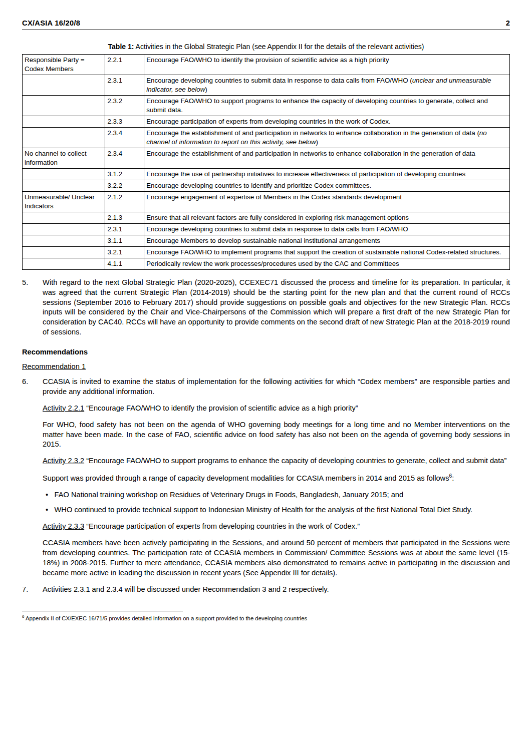CX/ASIA 16/20/8 2
Table 1: Activities in the Global Strategic Plan (see Appendix II for the details of the relevant activities)
| Responsible Party = Codex Members | 2.2.1 | Encourage FAO/WHO to identify the provision of scientific advice as a high priority |
| | 2.3.1 | Encourage developing countries to submit data in response to data calls from FAO/WHO ( unclear and unmeasurable indicator, see below ) |
| | 2.3.2 | Encourage FAO/WHO to support programs to enhance the capacity of developing countries to generate, collect and submit data. |
| | 2.3.3 | Encourage participation of experts from developing countries in the work of Codex. |
| | 2.3.4 | Encourage the establishment of and participation in networks to enhance collaboration in the generation of data ( no channel of information to report on this activity, see below ) |
| No channel to collect information | 2.3.4 | Encourage the establishment of and participation in networks to enhance collaboration in the generation of data |
| | 3.1.2 | Encourage the use of partnership initiatives to increase effectiveness of participation of developing countries |
| | 3.2.2 | Encourage developing countries to identify and prioritize Codex committees. |
| Unmeasurable/ Unclear Indicators | 2.1.2 | Encourage engagement of expertise of Members in the Codex standards development |
| | 2.1.3 | Ensure that all relevant factors are fully considered in exploring risk management options |
| | 2.3.1 | Encourage developing countries to submit data in response to data calls from FAO/WHO |
| | 3.1.1 | Encourage Members to develop sustainable national institutional arrangements |
| | 3.2.1 | Encourage FAO/WHO to implement programs that support the creation of sustainable national Codex-related structures. |
| | 4.1.1 | Periodically review the work processes/procedures used by the CAC and Committees |
5.
With regard to the next Global Strategic Plan (2020-2025), CCEXEC71 discussed the process and timeline for its preparation. In particular, it was agreed that the current Strategic Plan (2014-2019) should be the starting point for the new plan and that the current round of RCCs sessions (September 2016 to February 2017) should provide suggestions on possible goals and objectives for the new Strategic Plan. RCCs inputs will be considered by the Chair and Vice-Chairpersons of the Commission which will prepare a first draft of the new Strategic Plan for consideration by CAC40. RCCs will have an opportunity to provide comments on the second draft of new Strategic Plan at the 2018-2019 round of sessions.
Recommendations
Recommendation 1
6.
CCASIA is invited to examine the status of implementation for the following activities for which “Codex members” are responsible parties and provide any additional information.
Activity 2.2.1 “Encourage FAO/WHO to identify the provision of scientific advice as a high priority”
For WHO, food safety has not been on the agenda of WHO governing body meetings for a long time and no Member interventions on the matter have been made. In the case of FAO, scientific advice on food safety has also not been on the agenda of governing body sessions in 2015.
Activity 2.3.2 “Encourage FAO/WHO to support programs to enhance the capacity of developing countries to generate, collect and submit data”
Support was provided through a range of capacity development modalities for CCASIA members in 2014 and 2015 as follows6:
FAO National training workshop on Residues of Veterinary Drugs in Foods, Bangladesh, January 2015; and
WHO continued to provide technical support to Indonesian Ministry of Health for the analysis of the first National Total Diet Study.
Activity 2.3.3 “Encourage participation of experts from developing countries in the work of Codex.”
CCASIA members have been actively participating in the Sessions, and around 50 percent of members that participated in the Sessions were from developing countries. The participation rate of CCASIA members in Commission/ Committee Sessions was at about the same level (15-18%) in 2008-2015. Further to mere attendance, CCASIA members also demonstrated to remains active in participating in the discussion and became more active in leading the discussion in recent years (See Appendix III for details).
7.
Activities 2.3.1 and 2.3.4 will be discussed under Recommendation 3 and 2 respectively.
6 Appendix II of CX/EXEC 16/71/5 provides detailed information on a support provided to the developing countries